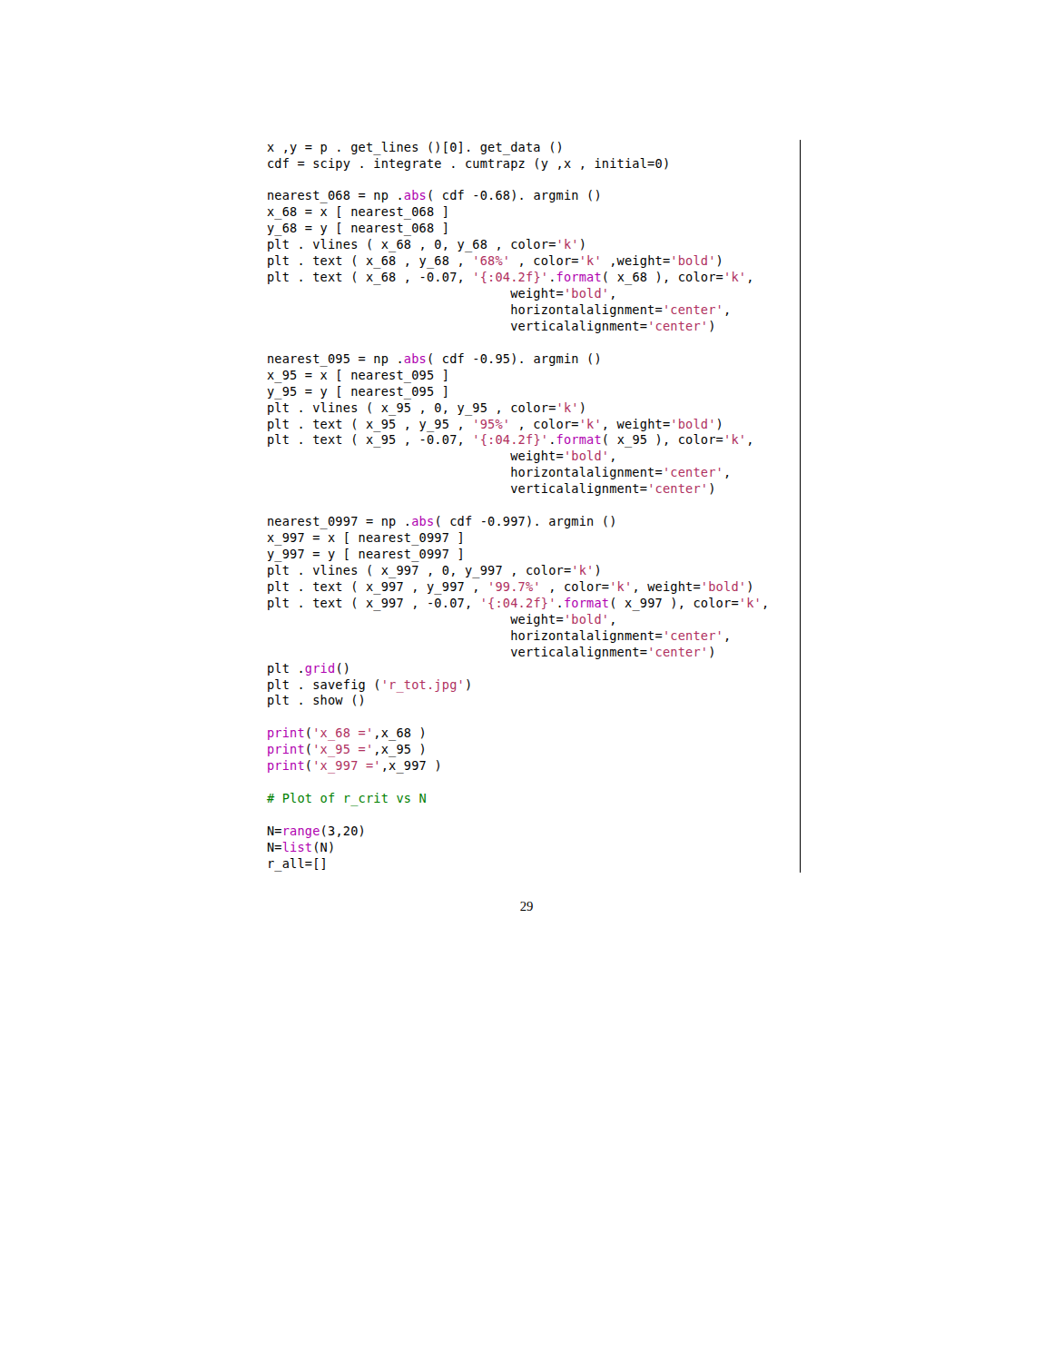x ,y = p . get_lines ()[0]. get_data ()
cdf = scipy . integrate . cumtrapz (y ,x , initial=0)

nearest_068 = np .abs( cdf -0.68). argmin ()
x_68 = x [ nearest_068 ]
y_68 = y [ nearest_068 ]
plt . vlines ( x_68 , 0, y_68 , color='k')
plt . text ( x_68 , y_68 , '68%' , color='k' ,weight='bold')
plt . text ( x_68 , -0.07, '{:04.2f}'.format( x_68 ), color='k',
                                weight='bold',
                                horizontalalignment='center',
                                verticalalignment='center')

nearest_095 = np .abs( cdf -0.95). argmin ()
x_95 = x [ nearest_095 ]
y_95 = y [ nearest_095 ]
plt . vlines ( x_95 , 0, y_95 , color='k')
plt . text ( x_95 , y_95 , '95%' , color='k', weight='bold')
plt . text ( x_95 , -0.07, '{:04.2f}'.format( x_95 ), color='k',
                                weight='bold',
                                horizontalalignment='center',
                                verticalalignment='center')

nearest_0997 = np .abs( cdf -0.997). argmin ()
x_997 = x [ nearest_0997 ]
y_997 = y [ nearest_0997 ]
plt . vlines ( x_997 , 0, y_997 , color='k')
plt . text ( x_997 , y_997 , '99.7%' , color='k', weight='bold')
plt . text ( x_997 , -0.07, '{:04.2f}'.format( x_997 ), color='k',
                                weight='bold',
                                horizontalalignment='center',
                                verticalalignment='center')
plt .grid()
plt . savefig ('r_tot.jpg')
plt . show ()

print('x_68 =',x_68 )
print('x_95 =',x_95 )
print('x_997 =',x_997 )

# Plot of r_crit vs N

N=range(3,20)
N=list(N)
r_all=[]
29